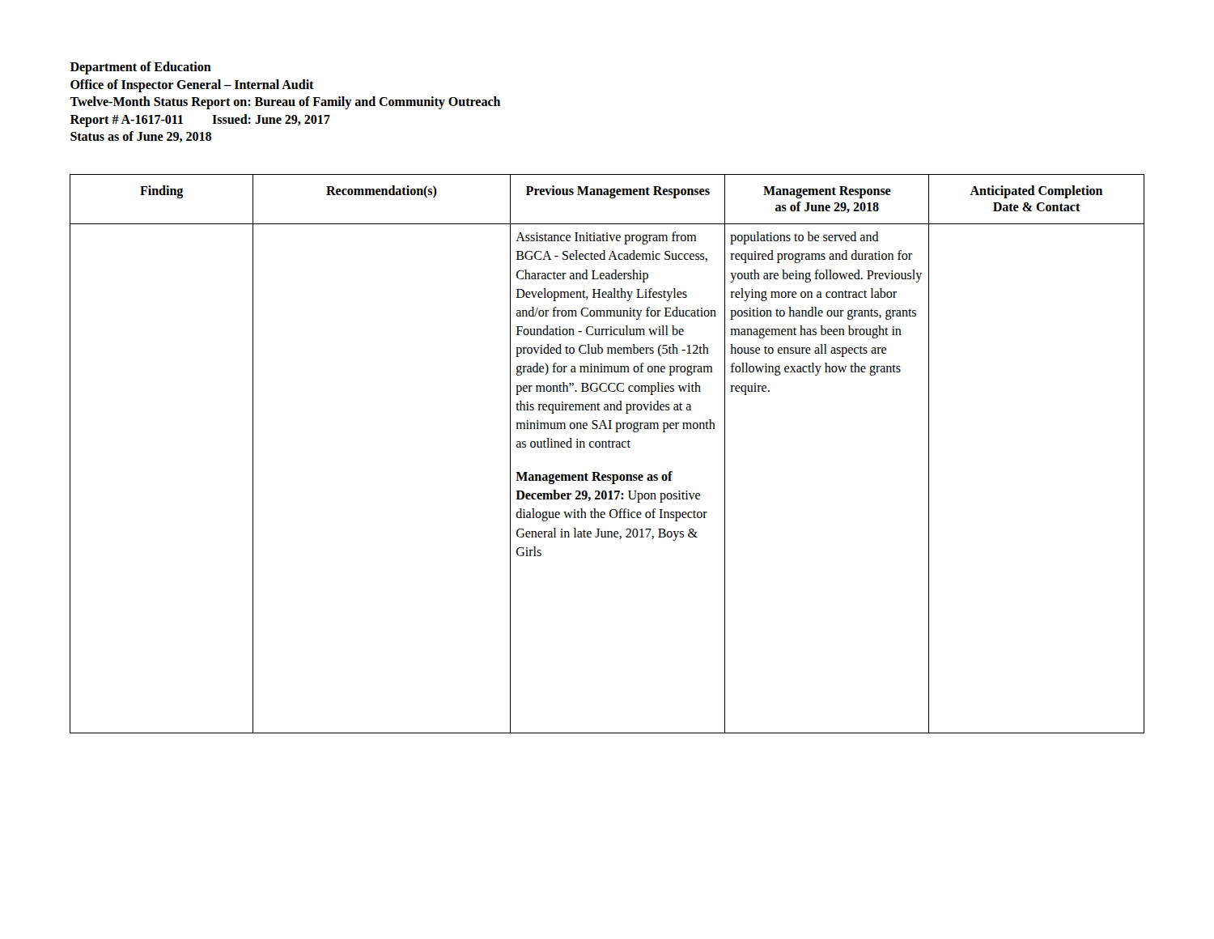Department of Education
Office of Inspector General – Internal Audit
Twelve-Month Status Report on: Bureau of Family and Community Outreach
Report # A-1617-011 Issued: June 29, 2017
Status as of June 29, 2018
| Finding | Recommendation(s) | Previous Management Responses | Management Response as of June 29, 2018 | Anticipated Completion Date & Contact |
| --- | --- | --- | --- | --- |
| | | Assistance Initiative program from BGCA - Selected Academic Success, Character and Leadership Development, Healthy Lifestyles and/or from Community for Education Foundation - Curriculum will be provided to Club members (5th -12th grade) for a minimum of one program per month”. BGCCC complies with this requirement and provides at a minimum one SAI program per month as outlined in contract Management Response as of December 29, 2017: Upon positive dialogue with the Office of Inspector General in late June, 2017, Boys & Girls | populations to be served and required programs and duration for youth are being followed. Previously relying more on a contract labor position to handle our grants, grants management has been brought in house to ensure all aspects are following exactly how the grants require. | |